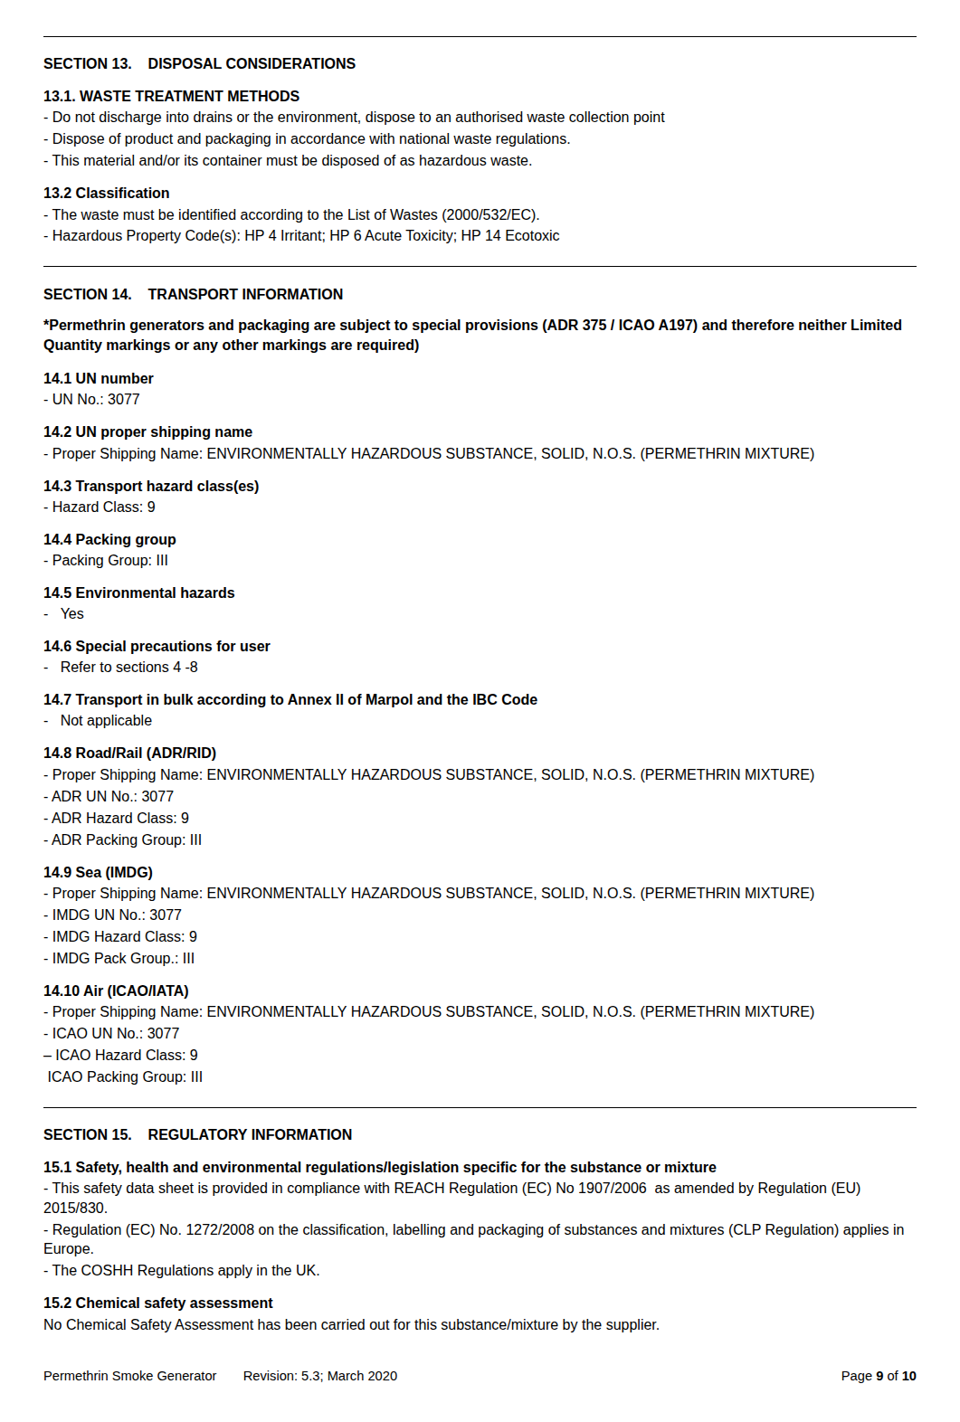SECTION 13. DISPOSAL CONSIDERATIONS
13.1. WASTE TREATMENT METHODS
- Do not discharge into drains or the environment, dispose to an authorised waste collection point
- Dispose of product and packaging in accordance with national waste regulations.
- This material and/or its container must be disposed of as hazardous waste.
13.2 Classification
- The waste must be identified according to the List of Wastes (2000/532/EC).
- Hazardous Property Code(s): HP 4 Irritant; HP 6 Acute Toxicity; HP 14 Ecotoxic
SECTION 14. TRANSPORT INFORMATION
*Permethrin generators and packaging are subject to special provisions (ADR 375 / ICAO A197) and therefore neither Limited Quantity markings or any other markings are required)
14.1 UN number
- UN No.: 3077
14.2 UN proper shipping name
- Proper Shipping Name: ENVIRONMENTALLY HAZARDOUS SUBSTANCE, SOLID, N.O.S. (PERMETHRIN MIXTURE)
14.3 Transport hazard class(es)
- Hazard Class: 9
14.4 Packing group
- Packing Group: III
14.5 Environmental hazards
- Yes
14.6 Special precautions for user
- Refer to sections 4 -8
14.7 Transport in bulk according to Annex II of Marpol and the IBC Code
- Not applicable
14.8 Road/Rail (ADR/RID)
- Proper Shipping Name: ENVIRONMENTALLY HAZARDOUS SUBSTANCE, SOLID, N.O.S. (PERMETHRIN MIXTURE)
- ADR UN No.: 3077
- ADR Hazard Class: 9
- ADR Packing Group: III
14.9 Sea (IMDG)
- Proper Shipping Name: ENVIRONMENTALLY HAZARDOUS SUBSTANCE, SOLID, N.O.S. (PERMETHRIN MIXTURE)
- IMDG UN No.: 3077
- IMDG Hazard Class: 9
- IMDG Pack Group.: III
14.10 Air (ICAO/IATA)
- Proper Shipping Name: ENVIRONMENTALLY HAZARDOUS SUBSTANCE, SOLID, N.O.S. (PERMETHRIN MIXTURE)
- ICAO UN No.: 3077
– ICAO Hazard Class: 9
ICAO Packing Group: III
SECTION 15. REGULATORY INFORMATION
15.1 Safety, health and environmental regulations/legislation specific for the substance or mixture
- This safety data sheet is provided in compliance with REACH Regulation (EC) No 1907/2006 as amended by Regulation (EU) 2015/830.
- Regulation (EC) No. 1272/2008 on the classification, labelling and packaging of substances and mixtures (CLP Regulation) applies in Europe.
- The COSHH Regulations apply in the UK.
15.2 Chemical safety assessment
No Chemical Safety Assessment has been carried out for this substance/mixture by the supplier.
Permethrin Smoke Generator Revision: 5.3; March 2020 Page 9 of 10